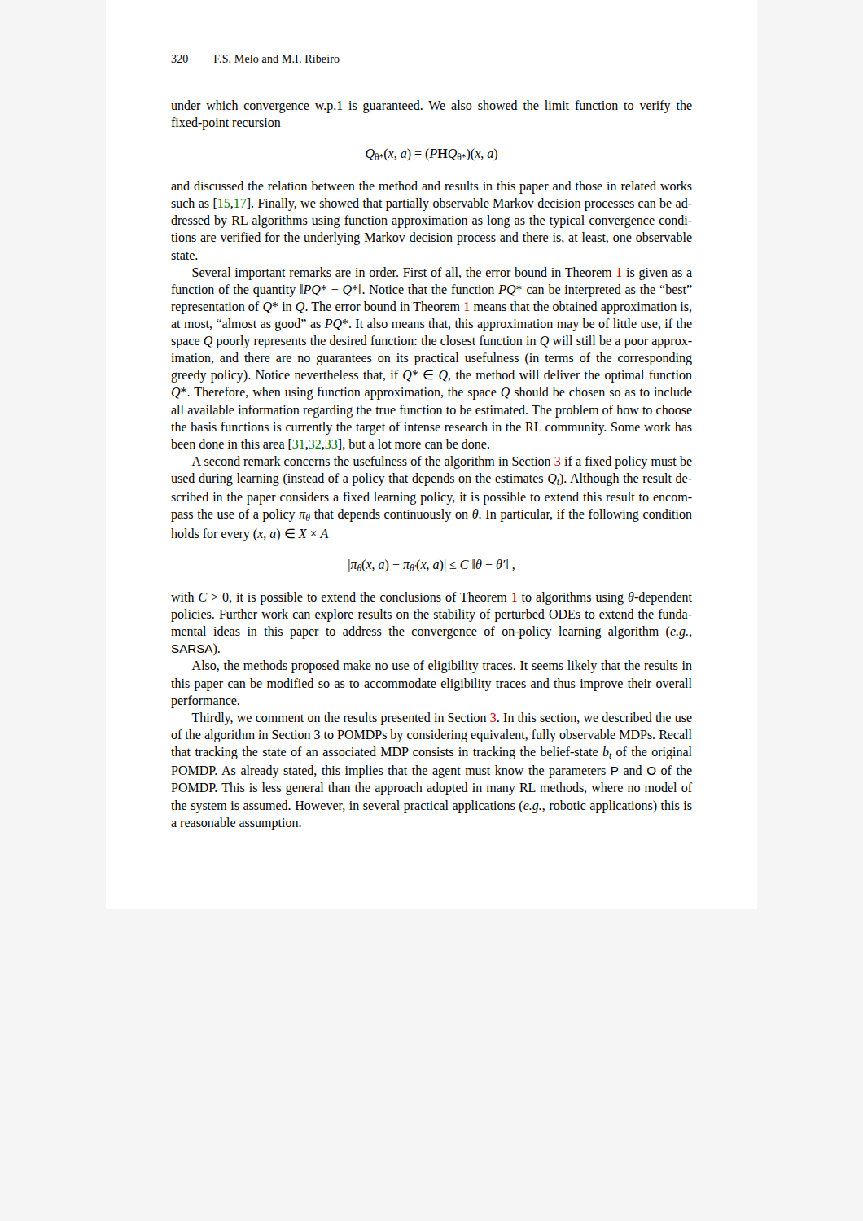320 F.S. Melo and M.I. Ribeiro
under which convergence w.p.1 is guaranteed. We also showed the limit function to verify the fixed-point recursion
Qθ*(x, a) = (PHQθ*)(x, a)
and discussed the relation between the method and results in this paper and those in related works such as [15,17]. Finally, we showed that partially observ­able Markov decision processes can be addressed by RL algorithms using function approximation as long as the typical convergence conditions are verified for the underlying Markov decision process and there is, at least, one observable state.
Several important remarks are in order. First of all, the error bound in Theo­rem 1 is given as a function of the quantity ‖PQ* − Q*‖. Notice that the func­tion PQ* can be interpreted as the “best” representation of Q* in Q. The error bound in Theorem 1 means that the obtained approximation is, at most, “almost as good” as PQ*. It also means that, this approximation may be of little use, if the space Q poorly represents the desired function: the closest function in Q will still be a poor approximation, and there are no guarantees on its practical use­fulness (in terms of the corresponding greedy policy). Notice nevertheless that, if Q* ∈ Q, the method will deliver the optimal function Q*. Therefore, when using function approximation, the space Q should be chosen so as to include all available information regarding the true function to be estimated. The problem of how to choose the basis functions is currently the target of intense research in the RL community. Some work has been done in this area [31,32,33], but a lot more can be done.
A second remark concerns the usefulness of the algorithm in Section 3 if a fixed policy must be used during learning (instead of a policy that depends on the estimates Qt). Although the result described in the paper considers a fixed learning policy, it is possible to extend this result to encompass the use of a policy πθ that depends continuously on θ. In particular, if the following condition holds for every (x, a) ∈ X × A
|πθ(x, a) − πθ′(x, a)| ≤ C ‖θ − θ′‖ ,
with C > 0, it is possible to extend the conclusions of Theorem 1 to algorithms using θ-dependent policies. Further work can explore results on the stability of perturbed ODEs to extend the fundamental ideas in this paper to address the convergence of on-policy learning algorithm (e.g., SARSA).
Also, the methods proposed make no use of eligibility traces. It seems likely that the results in this paper can be modified so as to accommodate eligibility traces and thus improve their overall performance.
Thirdly, we comment on the results presented in Section 3. In this section, we described the use of the algorithm in Section 3 to POMDPs by considering equivalent, fully observable MDPs. Recall that tracking the state of an associ­ated MDP consists in tracking the belief-state bt of the original POMDP. As already stated, this implies that the agent must know the parameters P and O of the POMDP. This is less general than the approach adopted in many RL methods, where no model of the system is assumed. However, in several practical applications (e.g., robotic applications) this is a reasonable assumption.